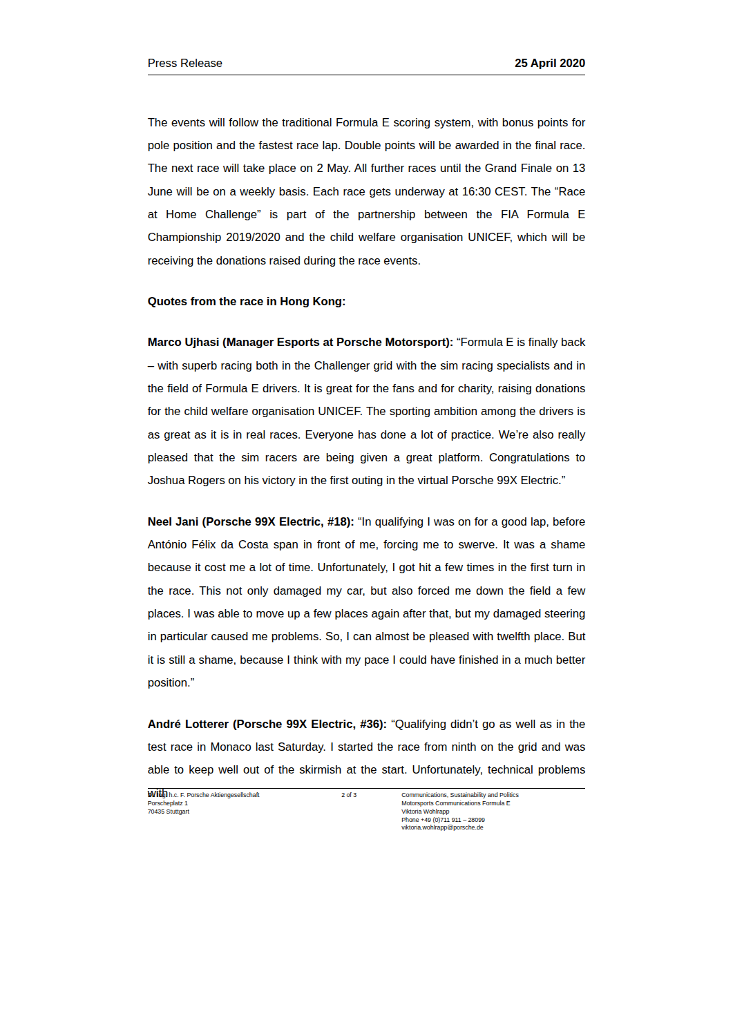Press Release
25 April 2020
The events will follow the traditional Formula E scoring system, with bonus points for pole position and the fastest race lap. Double points will be awarded in the final race. The next race will take place on 2 May. All further races until the Grand Finale on 13 June will be on a weekly basis. Each race gets underway at 16:30 CEST. The “Race at Home Challenge” is part of the partnership between the FIA Formula E Championship 2019/2020 and the child welfare organisation UNICEF, which will be receiving the donations raised during the race events.
Quotes from the race in Hong Kong:
Marco Ujhasi (Manager Esports at Porsche Motorsport): “Formula E is finally back – with superb racing both in the Challenger grid with the sim racing specialists and in the field of Formula E drivers. It is great for the fans and for charity, raising donations for the child welfare organisation UNICEF. The sporting ambition among the drivers is as great as it is in real races. Everyone has done a lot of practice. We’re also really pleased that the sim racers are being given a great platform. Congratulations to Joshua Rogers on his victory in the first outing in the virtual Porsche 99X Electric.”
Neel Jani (Porsche 99X Electric, #18): “In qualifying I was on for a good lap, before António Félix da Costa span in front of me, forcing me to swerve. It was a shame because it cost me a lot of time. Unfortunately, I got hit a few times in the first turn in the race. This not only damaged my car, but also forced me down the field a few places. I was able to move up a few places again after that, but my damaged steering in particular caused me problems. So, I can almost be pleased with twelfth place. But it is still a shame, because I think with my pace I could have finished in a much better position.”
André Lotterer (Porsche 99X Electric, #36): “Qualifying didn’t go as well as in the test race in Monaco last Saturday. I started the race from ninth on the grid and was able to keep well out of the skirmish at the start. Unfortunately, technical problems with
Dr. Ing. h.c. F. Porsche Aktiengesellschaft
Porscheplatz 1
70435 Stuttgart
2 of 3
Communications, Sustainability and Politics
Motorsports Communications Formula E
Viktoria Wohlrapp
Phone +49 (0)711 911 – 28099
viktoria.wohlrapp@porsche.de